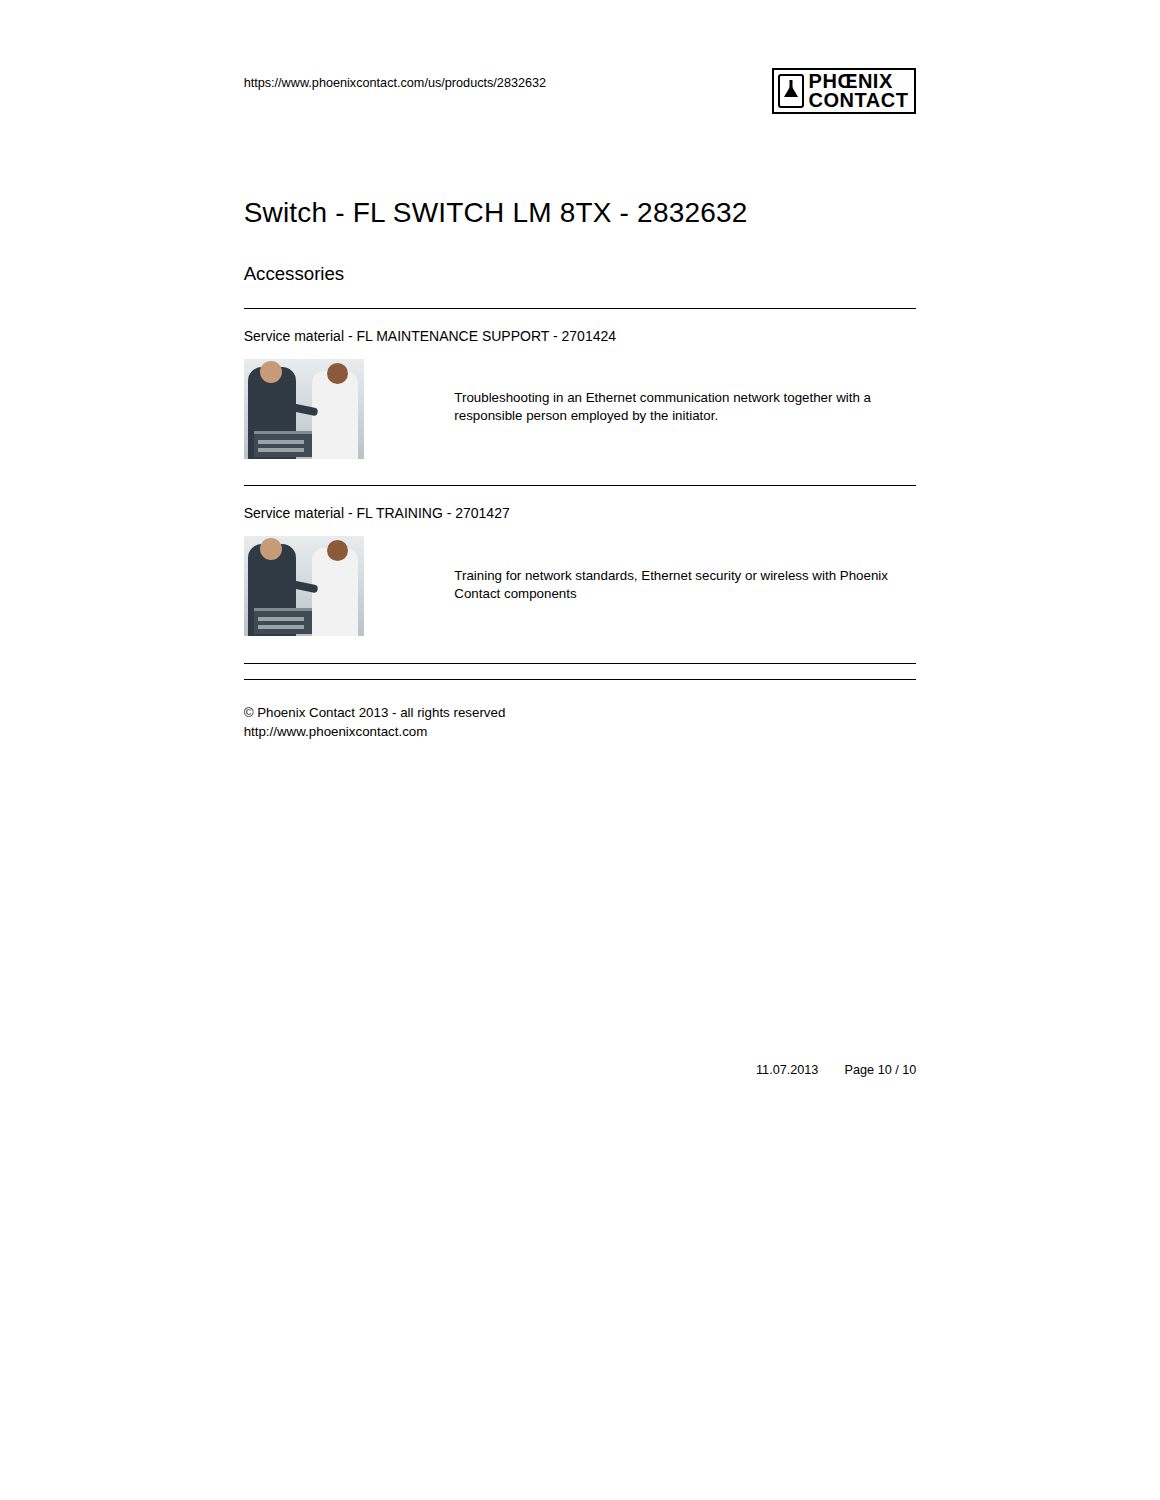https://www.phoenixcontact.com/us/products/2832632
PHŒNIX
CONTACT
Switch - FL SWITCH LM 8TX - 2832632
Accessories
Service material - FL MAINTENANCE SUPPORT - 2701424
Troubleshooting in an Ethernet communication network together with a responsible person employed by the initiator.
Service material - FL TRAINING - 2701427
Training for network standards, Ethernet security or wireless with Phoenix Contact components
© Phoenix Contact 2013 - all rights reserved
http://www.phoenixcontact.com
11.07.2013 Page 10 / 10